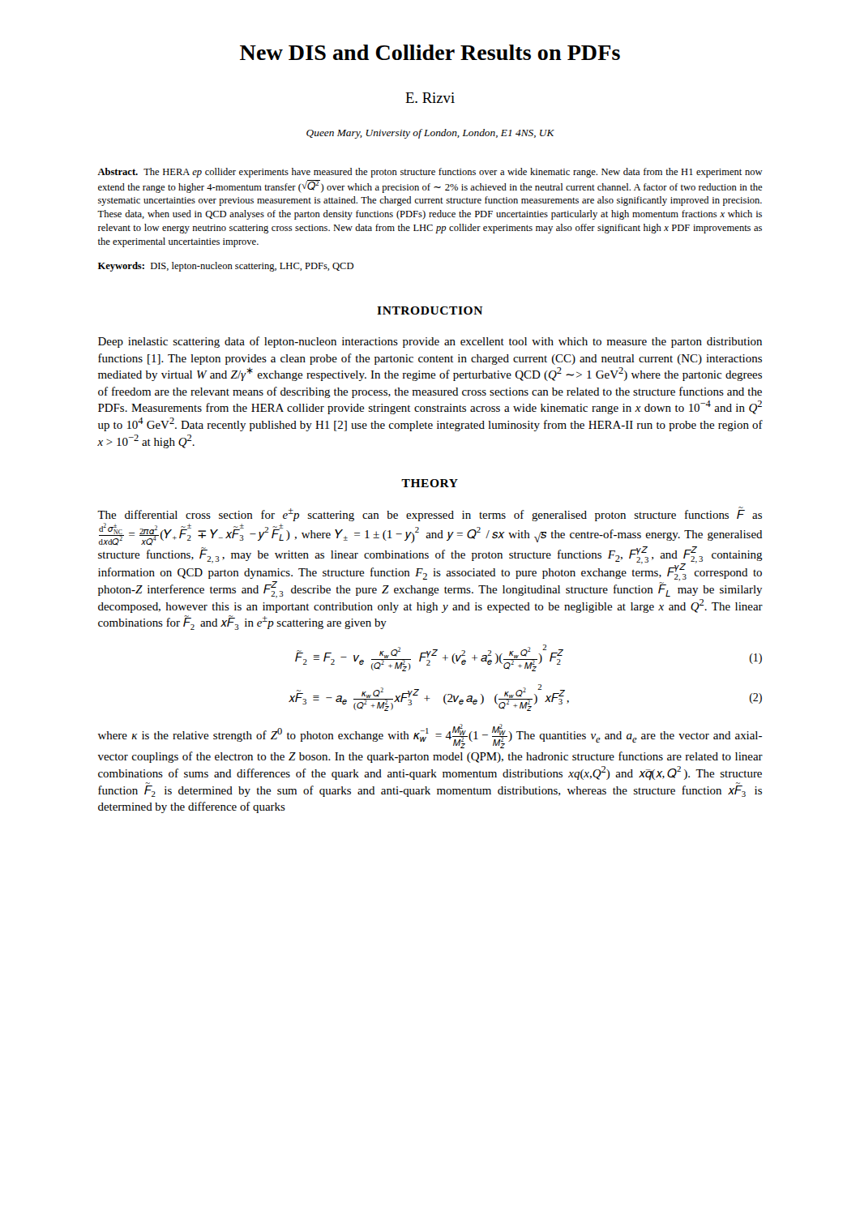New DIS and Collider Results on PDFs
E. Rizvi
Queen Mary, University of London, London, E1 4NS, UK
Abstract. The HERA ep collider experiments have measured the proton structure functions over a wide kinematic range. New data from the H1 experiment now extend the range to higher 4-momentum transfer (Q2) over which a precision of ∼ 2% is achieved in the neutral current channel. A factor of two reduction in the systematic uncertainties over previous measurement is attained. The charged current structure function measurements are also significantly improved in precision. These data, when used in QCD analyses of the parton density functions (PDFs) reduce the PDF uncertainties particularly at high momentum fractions x which is relevant to low energy neutrino scattering cross sections. New data from the LHC pp collider experiments may also offer significant high x PDF improvements as the experimental uncertainties improve.
Keywords: DIS, lepton-nucleon scattering, LHC, PDFs, QCD
INTRODUCTION
Deep inelastic scattering data of lepton-nucleon interactions provide an excellent tool with which to measure the parton distribution functions [1]. The lepton provides a clean probe of the partonic content in charged current (CC) and neutral current (NC) interactions mediated by virtual W and Z/γ∗ exchange respectively. In the regime of perturbative QCD (Q2 ∼> 1 GeV2) where the partonic degrees of freedom are the relevant means of describing the process, the measured cross sections can be related to the structure functions and the PDFs. Measurements from the HERA collider provide stringent constraints across a wide kinematic range in x down to 10−4 and in Q2 up to 104 GeV2. Data recently published by H1 [2] use the complete integrated luminosity from the HERA-II run to probe the region of x > 10−2 at high Q2.
THEORY
The differential cross section for e±p scattering can be expressed in terms of generalised proton structure functions F~ as d2σNC±dxdQ2=2πα2xQ4(Y+F~2±∓Y−xF~3±−y2F~L±) , where Y±=1±(1−y)2 and y=Q2/sx with s the centre-of-mass energy. The generalised structure functions, F~2,3, may be written as linear combinations of the proton structure functions F2, F2,3γZ, and F2,3Z containing information on QCD parton dynamics. The structure function F2 is associated to pure photon exchange terms, F2,3γZ correspond to photon-Z interference terms and F2,3Z describe the pure Z exchange terms. The longitudinal structure function F~L may be similarly decomposed, however this is an important contribution only at high y and is expected to be negligible at large x and Q2. The linear combinations for F~2 and xF~3 in e±p scattering are given by
F~2 ≡ F2 − ve κwQ2 (Q2+MZ2) F2γZ + (ve2+ae2) ( κwQ2 Q2+MZ2 ) 2 F2Z (1)
xF~3 ≡ − ae κwQ2 (Q2+MZ2) xF3γZ + (2veae) ( κwQ2 Q2+MZ2 ) 2 xF3Z , (2)
where κ is the relative strength of Z0 to photon exchange with κw−1=4MW2MZ2(1−MW2MZ2) The quantities ve and ae are the vector and axial-vector couplings of the electron to the Z boson. In the quark-parton model (QPM), the hadronic structure functions are related to linear combinations of sums and differences of the quark and anti-quark momentum distributions xq(x,Q2) and xq¯(x,Q2). The structure function F~2 is determined by the sum of quarks and anti-quark momentum distributions, whereas the structure function xF~3 is determined by the difference of quarks